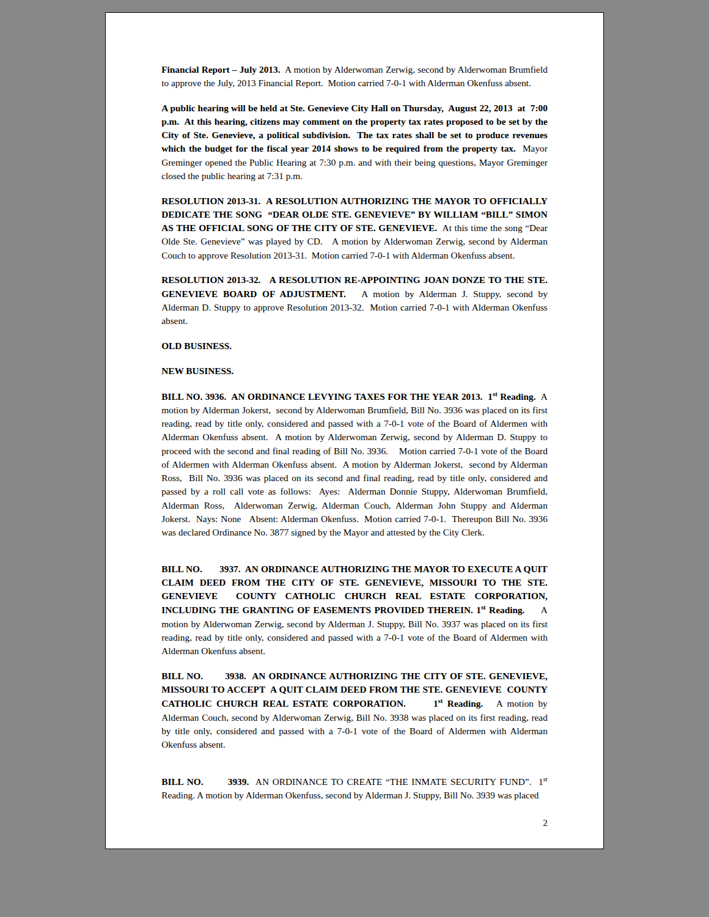Financial Report – July 2013. A motion by Alderwoman Zerwig, second by Alderwoman Brumfield to approve the July, 2013 Financial Report. Motion carried 7-0-1 with Alderman Okenfuss absent.
A public hearing will be held at Ste. Genevieve City Hall on Thursday, August 22, 2013 at 7:00 p.m. At this hearing, citizens may comment on the property tax rates proposed to be set by the City of Ste. Genevieve, a political subdivision. The tax rates shall be set to produce revenues which the budget for the fiscal year 2014 shows to be required from the property tax. Mayor Greminger opened the Public Hearing at 7:30 p.m. and with their being questions, Mayor Greminger closed the public hearing at 7:31 p.m.
RESOLUTION 2013-31. A RESOLUTION AUTHORIZING THE MAYOR TO OFFICIALLY DEDICATE THE SONG “DEAR OLDE STE. GENEVIEVE” BY WILLIAM “BILL” SIMON AS THE OFFICIAL SONG OF THE CITY OF STE. GENEVIEVE. At this time the song “Dear Olde Ste. Genevieve” was played by CD. A motion by Alderwoman Zerwig, second by Alderman Couch to approve Resolution 2013-31. Motion carried 7-0-1 with Alderman Okenfuss absent.
RESOLUTION 2013-32. A RESOLUTION RE-APPOINTING JOAN DONZE TO THE STE. GENEVIEVE BOARD OF ADJUSTMENT. A motion by Alderman J. Stuppy, second by Alderman D. Stuppy to approve Resolution 2013-32. Motion carried 7-0-1 with Alderman Okenfuss absent.
OLD BUSINESS.
NEW BUSINESS.
BILL NO. 3936. AN ORDINANCE LEVYING TAXES FOR THE YEAR 2013. 1st Reading. A motion by Alderman Jokerst, second by Alderwoman Brumfield, Bill No. 3936 was placed on its first reading, read by title only, considered and passed with a 7-0-1 vote of the Board of Aldermen with Alderman Okenfuss absent. A motion by Alderwoman Zerwig, second by Alderman D. Stuppy to proceed with the second and final reading of Bill No. 3936. Motion carried 7-0-1 vote of the Board of Aldermen with Alderman Okenfuss absent. A motion by Alderman Jokerst, second by Alderman Ross, Bill No. 3936 was placed on its second and final reading, read by title only, considered and passed by a roll call vote as follows: Ayes: Alderman Donnie Stuppy, Alderwoman Brumfield, Alderman Ross, Alderwoman Zerwig, Alderman Couch, Alderman John Stuppy and Alderman Jokerst. Nays: None Absent: Alderman Okenfuss. Motion carried 7-0-1. Thereupon Bill No. 3936 was declared Ordinance No. 3877 signed by the Mayor and attested by the City Clerk.
BILL NO. 3937. AN ORDINANCE AUTHORIZING THE MAYOR TO EXECUTE A QUIT CLAIM DEED FROM THE CITY OF STE. GENEVIEVE, MISSOURI TO THE STE. GENEVIEVE COUNTY CATHOLIC CHURCH REAL ESTATE CORPORATION, INCLUDING THE GRANTING OF EASEMENTS PROVIDED THEREIN. 1st Reading. A motion by Alderwoman Zerwig, second by Alderman J. Stuppy, Bill No. 3937 was placed on its first reading, read by title only, considered and passed with a 7-0-1 vote of the Board of Aldermen with Alderman Okenfuss absent.
BILL NO. 3938. AN ORDINANCE AUTHORIZING THE CITY OF STE. GENEVIEVE, MISSOURI TO ACCEPT A QUIT CLAIM DEED FROM THE STE. GENEVIEVE COUNTY CATHOLIC CHURCH REAL ESTATE CORPORATION. 1st Reading. A motion by Alderman Couch, second by Alderwoman Zerwig, Bill No. 3938 was placed on its first reading, read by title only, considered and passed with a 7-0-1 vote of the Board of Aldermen with Alderman Okenfuss absent.
BILL NO. 3939. AN ORDINANCE TO CREATE “THE INMATE SECURITY FUND”. 1st Reading. A motion by Alderman Okenfuss, second by Alderman J. Stuppy, Bill No. 3939 was placed
2